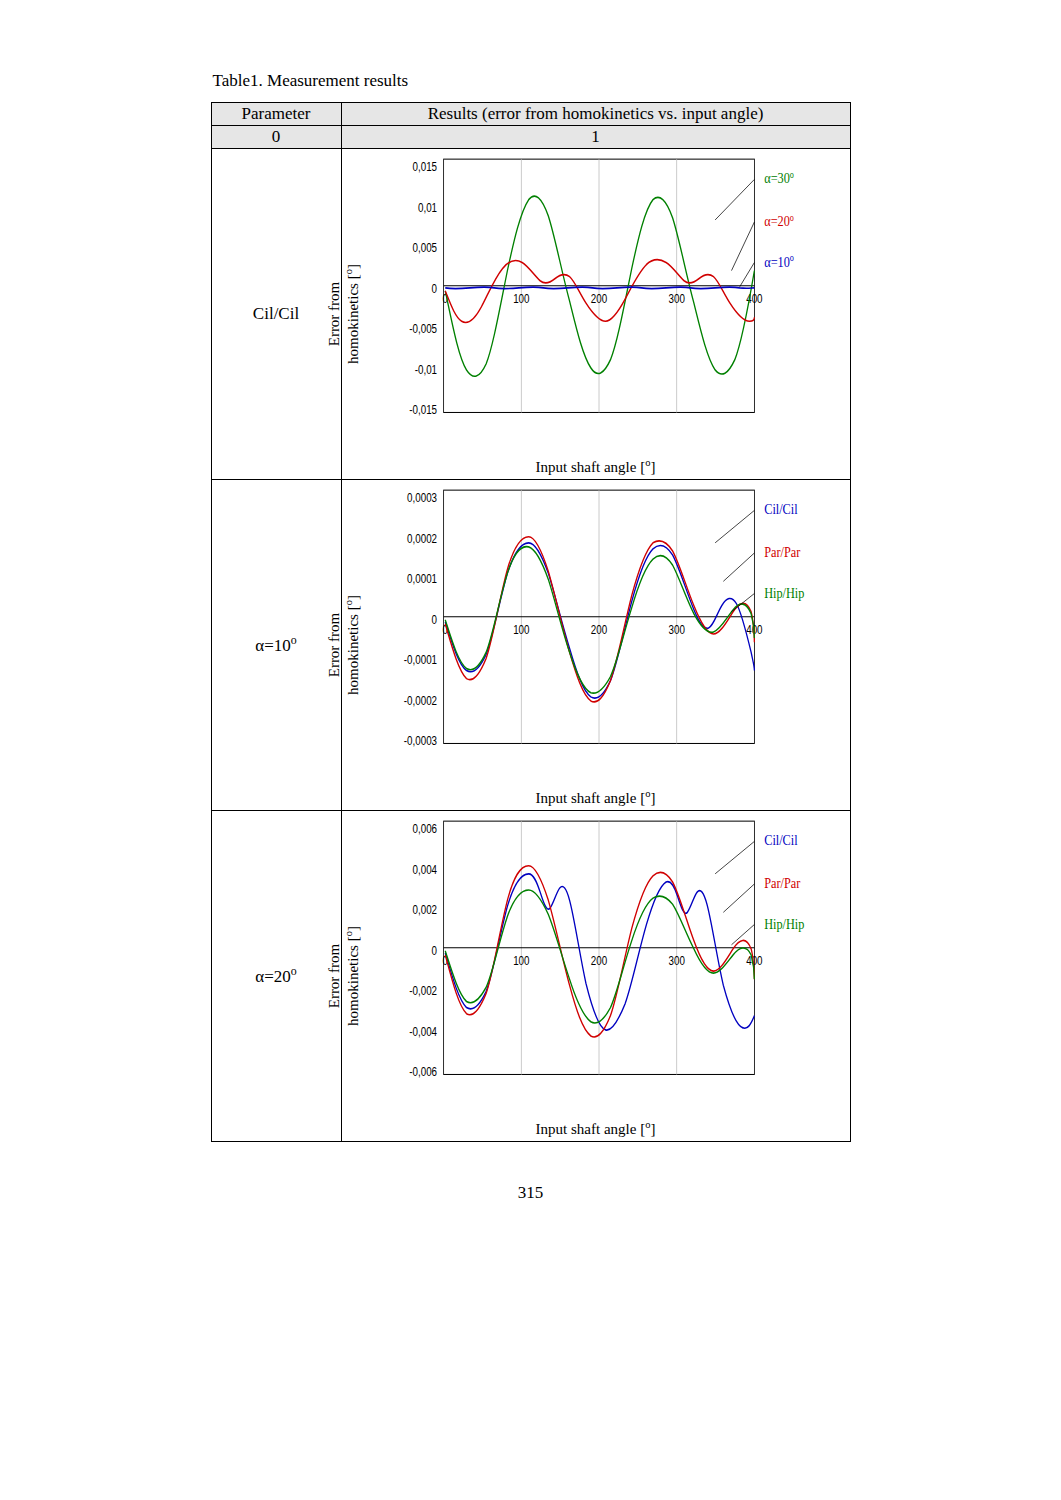Table1. Measurement results
| Parameter | Results (error from homokinetics vs. input angle) |
| 0 | 1 |
| Cil/Cil | Error from homokinetics [ o ] 0,015 0,01 0,005 0 -0,005 -0,01 -0,015 0 100 200 300 400 α=30 o α=20 o α=10 o Input shaft angle [ o ] |
| α=10 o | Error from homokinetics [ o ] 0,0003 0,0002 0,0001 0 -0,0001 -0,0002 -0,0003 0 100 200 300 400 Cil/Cil Par/Par Hip/Hip Input shaft angle [ o ] |
| α=20 o | Error from homokinetics [ o ] 0,006 0,004 0,002 0 -0,002 -0,004 -0,006 0 100 200 300 400 Cil/Cil Par/Par Hip/Hip Input shaft angle [ o ] |
315